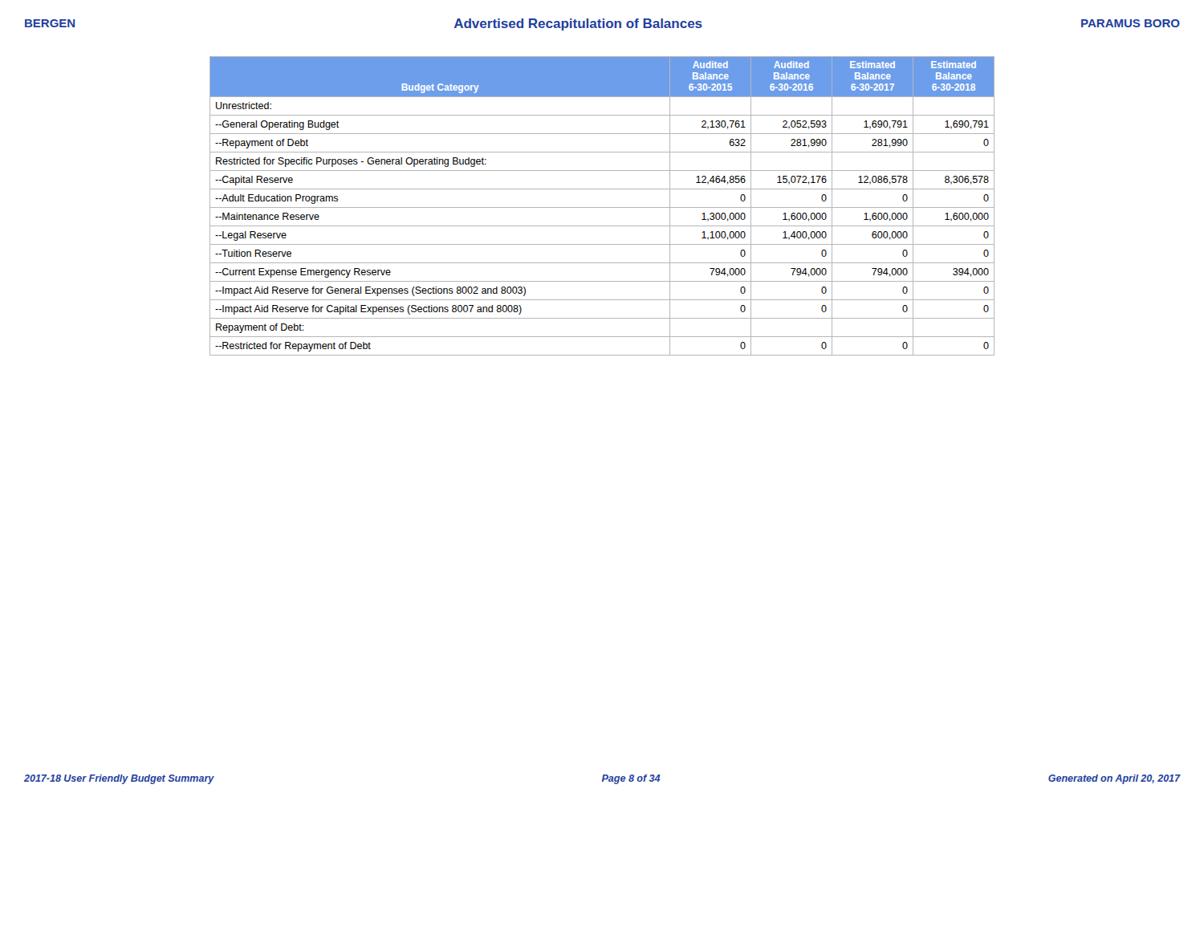BERGEN
Advertised Recapitulation of Balances
PARAMUS BORO
| Budget Category | Audited Balance 6-30-2015 | Audited Balance 6-30-2016 | Estimated Balance 6-30-2017 | Estimated Balance 6-30-2018 |
| --- | --- | --- | --- | --- |
| Unrestricted: | | | | |
| --General Operating Budget | 2,130,761 | 2,052,593 | 1,690,791 | 1,690,791 |
| --Repayment of Debt | 632 | 281,990 | 281,990 | 0 |
| Restricted for Specific Purposes - General Operating Budget: | | | | |
| --Capital Reserve | 12,464,856 | 15,072,176 | 12,086,578 | 8,306,578 |
| --Adult Education Programs | 0 | 0 | 0 | 0 |
| --Maintenance Reserve | 1,300,000 | 1,600,000 | 1,600,000 | 1,600,000 |
| --Legal Reserve | 1,100,000 | 1,400,000 | 600,000 | 0 |
| --Tuition Reserve | 0 | 0 | 0 | 0 |
| --Current Expense Emergency Reserve | 794,000 | 794,000 | 794,000 | 394,000 |
| --Impact Aid Reserve for General Expenses (Sections 8002 and 8003) | 0 | 0 | 0 | 0 |
| --Impact Aid Reserve for Capital Expenses (Sections 8007 and 8008) | 0 | 0 | 0 | 0 |
| Repayment of Debt: | | | | |
| --Restricted for Repayment of Debt | 0 | 0 | 0 | 0 |
2017-18 User Friendly Budget Summary
Page 8 of 34
Generated on April 20, 2017